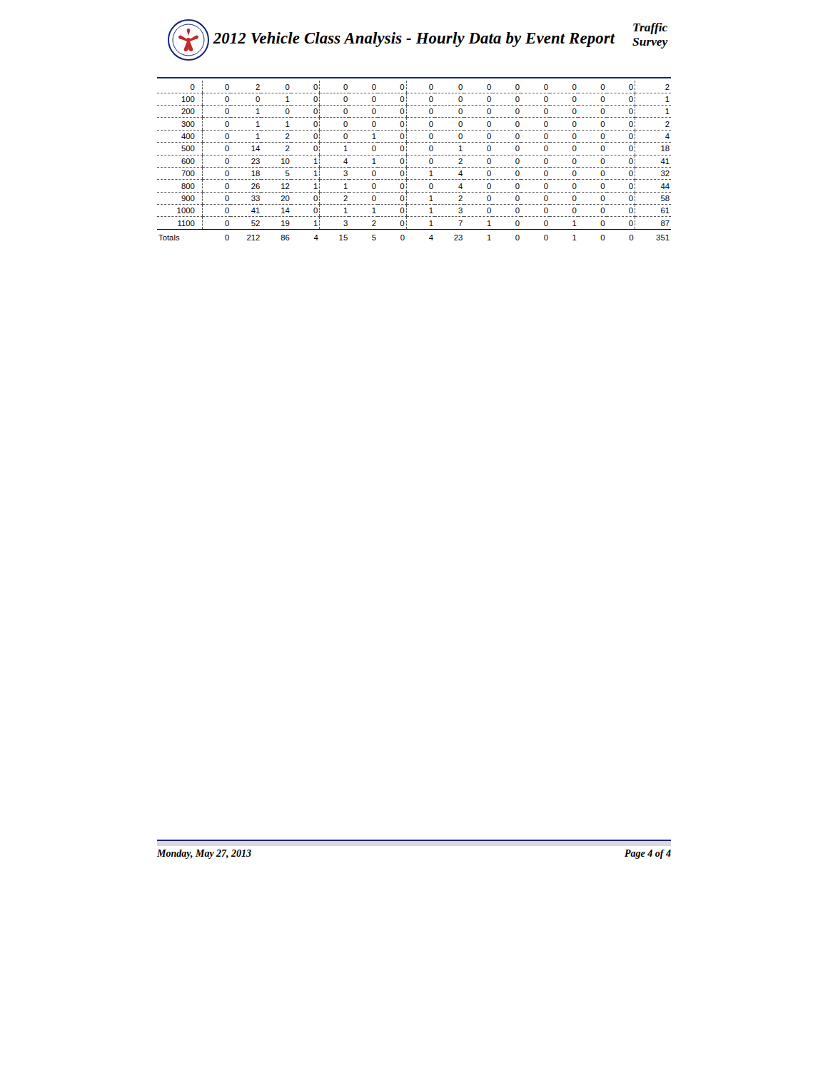2012 Vehicle Class Analysis - Hourly Data by Event Report
Traffic
Survey
| 0 | 0 | 2 | 0 | 0 | 0 | 0 | 0 | 0 | 0 | 0 | 0 | 0 | 0 | 0 | 0 | 2 |
| 100 | 0 | 0 | 1 | 0 | 0 | 0 | 0 | 0 | 0 | 0 | 0 | 0 | 0 | 0 | 0 | 1 |
| 200 | 0 | 1 | 0 | 0 | 0 | 0 | 0 | 0 | 0 | 0 | 0 | 0 | 0 | 0 | 0 | 1 |
| 300 | 0 | 1 | 1 | 0 | 0 | 0 | 0 | 0 | 0 | 0 | 0 | 0 | 0 | 0 | 0 | 2 |
| 400 | 0 | 1 | 2 | 0 | 0 | 1 | 0 | 0 | 0 | 0 | 0 | 0 | 0 | 0 | 0 | 4 |
| 500 | 0 | 14 | 2 | 0 | 1 | 0 | 0 | 0 | 1 | 0 | 0 | 0 | 0 | 0 | 0 | 18 |
| 600 | 0 | 23 | 10 | 1 | 4 | 1 | 0 | 0 | 2 | 0 | 0 | 0 | 0 | 0 | 0 | 41 |
| 700 | 0 | 18 | 5 | 1 | 3 | 0 | 0 | 1 | 4 | 0 | 0 | 0 | 0 | 0 | 0 | 32 |
| 800 | 0 | 26 | 12 | 1 | 1 | 0 | 0 | 0 | 4 | 0 | 0 | 0 | 0 | 0 | 0 | 44 |
| 900 | 0 | 33 | 20 | 0 | 2 | 0 | 0 | 1 | 2 | 0 | 0 | 0 | 0 | 0 | 0 | 58 |
| 1000 | 0 | 41 | 14 | 0 | 1 | 1 | 0 | 1 | 3 | 0 | 0 | 0 | 0 | 0 | 0 | 61 |
| 1100 | 0 | 52 | 19 | 1 | 3 | 2 | 0 | 1 | 7 | 1 | 0 | 0 | 1 | 0 | 0 | 87 |
| Totals | 0 | 212 | 86 | 4 | 15 | 5 | 0 | 4 | 23 | 1 | 0 | 0 | 1 | 0 | 0 | 351 |
Monday, May 27, 2013 Page 4 of 4